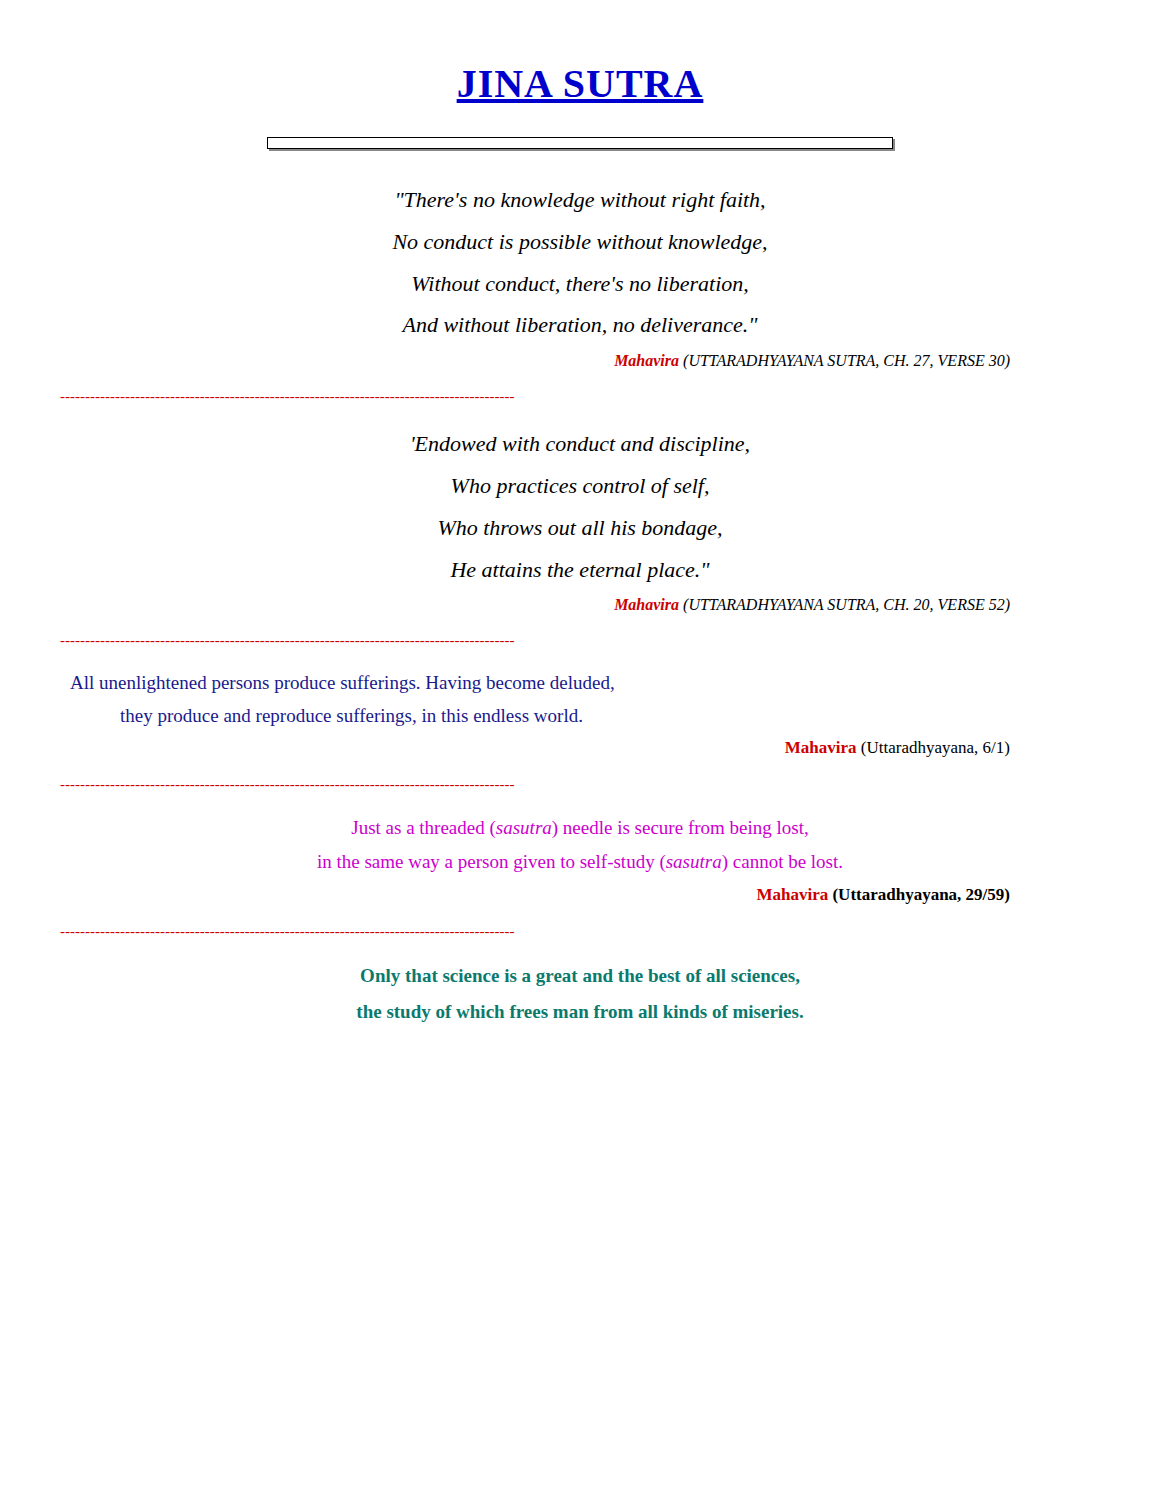JINA SUTRA
"There's no knowledge without right faith,
No conduct is possible without knowledge,
Without conduct, there's no liberation,
And without liberation, no deliverance."
Mahavira (UTTARADHYAYANA SUTRA, CH. 27, VERSE 30)
-------------------------------------------------------------------------------------------
'Endowed with conduct and discipline,
Who practices control of self,
Who throws out all his bondage,
He attains the eternal place."
Mahavira (UTTARADHYAYANA SUTRA, CH. 20, VERSE 52)
-------------------------------------------------------------------------------------------
All unenlightened persons produce sufferings. Having become deluded, they produce and reproduce sufferings, in this endless world.
Mahavira (Uttaradhyayana, 6/1)
-------------------------------------------------------------------------------------------
Just as a threaded (sasutra) needle is secure from being lost,
in the same way a person given to self-study (sasutra) cannot be lost.
Mahavira (Uttaradhyayana, 29/59)
-------------------------------------------------------------------------------------------
Only that science is a great and the best of all sciences,
the study of which frees man from all kinds of miseries.